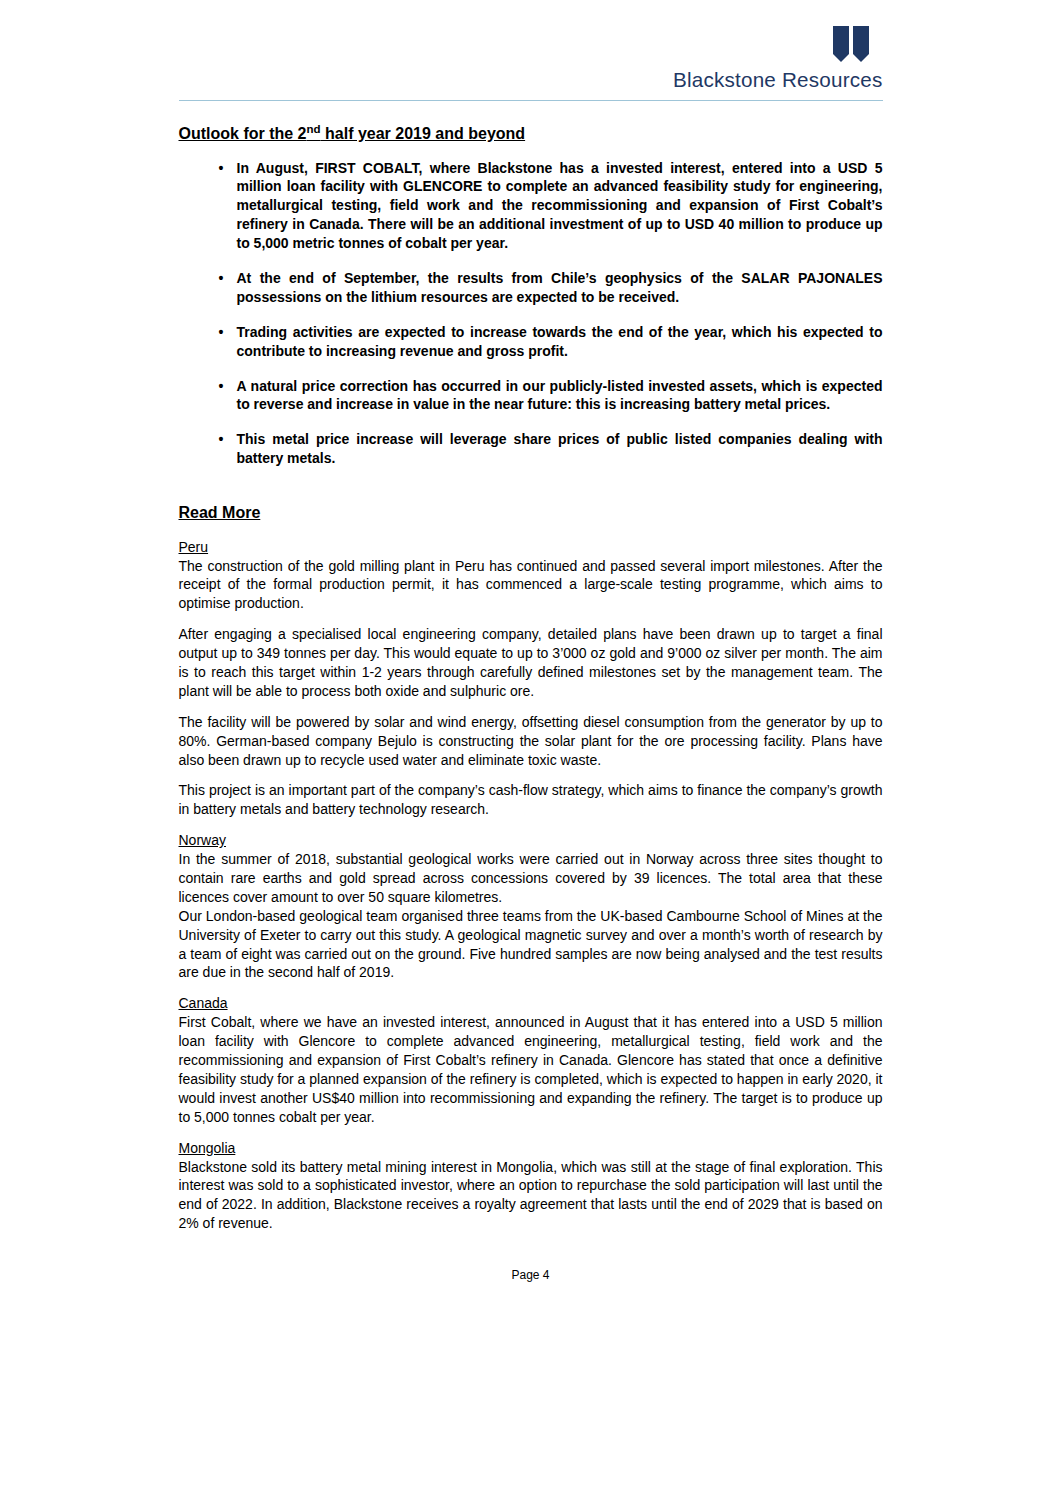Blackstone Resources
Outlook for the 2nd half year 2019 and beyond
In August, FIRST COBALT, where Blackstone has a invested interest, entered into a USD 5 million loan facility with GLENCORE to complete an advanced feasibility study for engineering, metallurgical testing, field work and the recommissioning and expansion of First Cobalt’s refinery in Canada. There will be an additional investment of up to USD 40 million to produce up to 5,000 metric tonnes of cobalt per year.
At the end of September, the results from Chile’s geophysics of the SALAR PAJONALES possessions on the lithium resources are expected to be received.
Trading activities are expected to increase towards the end of the year, which his expected to contribute to increasing revenue and gross profit.
A natural price correction has occurred in our publicly-listed invested assets, which is expected to reverse and increase in value in the near future: this is increasing battery metal prices.
This metal price increase will leverage share prices of public listed companies dealing with battery metals.
Read More
Peru
The construction of the gold milling plant in Peru has continued and passed several import milestones. After the receipt of the formal production permit, it has commenced a large-scale testing programme, which aims to optimise production.
After engaging a specialised local engineering company, detailed plans have been drawn up to target a final output up to 349 tonnes per day. This would equate to up to 3’000 oz gold and 9’000 oz silver per month. The aim is to reach this target within 1-2 years through carefully defined milestones set by the management team. The plant will be able to process both oxide and sulphuric ore.
The facility will be powered by solar and wind energy, offsetting diesel consumption from the generator by up to 80%. German-based company Bejulo is constructing the solar plant for the ore processing facility. Plans have also been drawn up to recycle used water and eliminate toxic waste.
This project is an important part of the company’s cash-flow strategy, which aims to finance the company’s growth in battery metals and battery technology research.
Norway
In the summer of 2018, substantial geological works were carried out in Norway across three sites thought to contain rare earths and gold spread across concessions covered by 39 licences. The total area that these licences cover amount to over 50 square kilometres.
Our London-based geological team organised three teams from the UK-based Cambourne School of Mines at the University of Exeter to carry out this study. A geological magnetic survey and over a month’s worth of research by a team of eight was carried out on the ground. Five hundred samples are now being analysed and the test results are due in the second half of 2019.
Canada
First Cobalt, where we have an invested interest, announced in August that it has entered into a USD 5 million loan facility with Glencore to complete advanced engineering, metallurgical testing, field work and the recommissioning and expansion of First Cobalt’s refinery in Canada. Glencore has stated that once a definitive feasibility study for a planned expansion of the refinery is completed, which is expected to happen in early 2020, it would invest another US$40 million into recommissioning and expanding the refinery. The target is to produce up to 5,000 tonnes cobalt per year.
Mongolia
Blackstone sold its battery metal mining interest in Mongolia, which was still at the stage of final exploration. This interest was sold to a sophisticated investor, where an option to repurchase the sold participation will last until the end of 2022. In addition, Blackstone receives a royalty agreement that lasts until the end of 2029 that is based on 2% of revenue.
Page 4